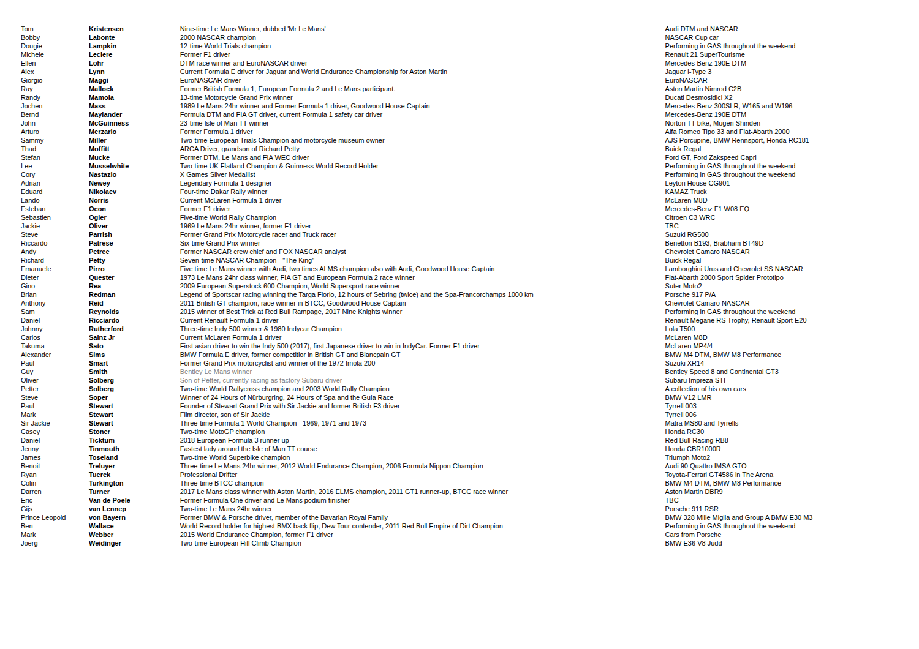| Tom | Kristensen | Nine-time Le Mans Winner, dubbed 'Mr Le Mans' | Audi DTM and NASCAR |
| Bobby | Labonte | 2000 NASCAR champion | NASCAR Cup car |
| Dougie | Lampkin | 12-time World Trials champion | Performing in GAS throughout the weekend |
| Michele | Leclere | Former F1 driver | Renault 21 SuperTourisme |
| Ellen | Lohr | DTM race winner and EuroNASCAR driver | Mercedes-Benz 190E DTM |
| Alex | Lynn | Current Formula E driver for Jaguar and World Endurance Championship for Aston Martin | Jaguar i-Type 3 |
| Giorgio | Maggi | EuroNASCAR driver | EuroNASCAR |
| Ray | Mallock | Former British Formula 1, European Formula 2 and Le Mans participant. | Aston Martin Nimrod C2B |
| Randy | Mamola | 13-time Motorcycle Grand Prix winner | Ducati Desmosidici X2 |
| Jochen | Mass | 1989 Le Mans 24hr winner and Former Formula 1 driver, Goodwood House Captain | Mercedes-Benz 300SLR, W165 and W196 |
| Bernd | Maylander | Formula DTM and FIA GT driver, current Formula 1 safety car driver | Mercedes-Benz 190E DTM |
| John | McGuinness | 23-time Isle of Man TT winner | Norton TT bike, Mugen Shinden |
| Arturo | Merzario | Former Formula 1 driver | Alfa Romeo Tipo 33 and Fiat-Abarth 2000 |
| Sammy | Miller | Two-time European Trials Champion and motorcycle museum owner | AJS Porcupine, BMW Rennsport, Honda RC181 |
| Thad | Moffitt | ARCA Driver, grandson of Richard Petty | Buick Regal |
| Stefan | Mucke | Former DTM, Le Mans and FIA WEC driver | Ford GT, Ford Zakspeed Capri |
| Lee | Musselwhite | Two-time UK Flatland Champion & Guinness World Record Holder | Performing in GAS throughout the weekend |
| Cory | Nastazio | X Games Silver Medallist | Performing in GAS throughout the weekend |
| Adrian | Newey | Legendary Formula 1 designer | Leyton House CG901 |
| Eduard | Nikolaev | Four-time Dakar Rally winner | KAMAZ Truck |
| Lando | Norris | Current McLaren Formula 1 driver | McLaren M8D |
| Esteban | Ocon | Former F1 driver | Mercedes-Benz F1 W08 EQ |
| Sebastien | Ogier | Five-time World Rally Champion | Citroen C3 WRC |
| Jackie | Oliver | 1969 Le Mans 24hr winner, former F1 driver | TBC |
| Steve | Parrish | Former Grand Prix Motorcycle racer and Truck racer | Suzuki RG500 |
| Riccardo | Patrese | Six-time Grand Prix winner | Benetton B193, Brabham BT49D |
| Andy | Petree | Former NASCAR crew chief and FOX NASCAR analyst | Chevrolet Camaro NASCAR |
| Richard | Petty | Seven-time NASCAR Champion - "The King" | Buick Regal |
| Emanuele | Pirro | Five time Le Mans winner with Audi, two times ALMS champion also with Audi, Goodwood House Captain | Lamborghini Urus and Chevrolet SS NASCAR |
| Dieter | Quester | 1973 Le Mans 24hr class winner, FIA GT and European Formula 2 race winner | Fiat-Abarth 2000 Sport Spider Prototipo |
| Gino | Rea | 2009 European Superstock 600 Champion, World Supersport race winner | Suter Moto2 |
| Brian | Redman | Legend of Sportscar racing winning the Targa Florio, 12 hours of Sebring (twice) and the Spa-Francorchamps 1000 km | Porsche 917 P/A |
| Anthony | Reid | 2011 British GT champion, race winner in BTCC, Goodwood House Captain | Chevrolet Camaro NASCAR |
| Sam | Reynolds | 2015 winner of Best Trick at Red Bull Rampage, 2017 Nine Knights winner | Performing in GAS throughout the weekend |
| Daniel | Ricciardo | Current Renault Formula 1 driver | Renault Megane RS Trophy, Renault Sport E20 |
| Johnny | Rutherford | Three-time Indy 500 winner & 1980 Indycar Champion | Lola T500 |
| Carlos | Sainz Jr | Current McLaren Formula 1 driver | McLaren M8D |
| Takuma | Sato | First asian driver to win the Indy 500 (2017), first Japanese driver to win in IndyCar. Former F1 driver | McLaren MP4/4 |
| Alexander | Sims | BMW Formula E driver, former competitior in British GT and Blancpain GT | BMW M4 DTM, BMW M8 Performance |
| Paul | Smart | Former Grand Prix motorcyclist and winner of the 1972 Imola 200 | Suzuki XR14 |
| Guy | Smith | Bentley Le Mans winner | Bentley Speed 8 and Continental GT3 |
| Oliver | Solberg | Son of Petter, currently racing as factory Subaru driver | Subaru Impreza STI |
| Petter | Solberg | Two-time World Rallycross champion and 2003 World Rally Champion | A collection of his own cars |
| Steve | Soper | Winner of 24 Hours of Nürburgring, 24 Hours of Spa and the Guia Race | BMW V12 LMR |
| Paul | Stewart | Founder of Stewart Grand Prix with Sir Jackie and former British F3 driver | Tyrrell 003 |
| Mark | Stewart | Film director, son of Sir Jackie | Tyrrell 006 |
| Sir Jackie | Stewart | Three-time Formula 1 World Champion - 1969, 1971 and 1973 | Matra MS80 and Tyrrells |
| Casey | Stoner | Two-time MotoGP champion | Honda RC30 |
| Daniel | Ticktum | 2018 European Formula 3 runner up | Red Bull Racing RB8 |
| Jenny | Tinmouth | Fastest lady around the Isle of Man TT course | Honda CBR1000R |
| James | Toseland | Two-time World Superbike champion | Triumph Moto2 |
| Benoit | Treluyer | Three-time Le Mans 24hr winner, 2012 World Endurance Champion, 2006 Formula Nippon Champion | Audi 90 Quattro IMSA GTO |
| Ryan | Tuerck | Professional Drifter | Toyota-Ferrari GT4586 in The Arena |
| Colin | Turkington | Three-time BTCC champion | BMW M4 DTM, BMW M8 Performance |
| Darren | Turner | 2017 Le Mans class winner with Aston Martin, 2016 ELMS champion, 2011 GT1 runner-up, BTCC race winner | Aston Martin DBR9 |
| Eric | Van de Poele | Former Formula One driver and Le Mans podium finisher | TBC |
| Gijs | van Lennep | Two-time Le Mans 24hr winner | Porsche 911 RSR |
| Prince Leopold | von Bayern | Former BMW & Porsche driver, member of the Bavarian Royal Family | BMW 328 Mille Miglia and Group A BMW E30 M3 |
| Ben | Wallace | World Record holder for highest BMX back flip, Dew Tour contender, 2011 Red Bull Empire of Dirt Champion | Performing in GAS throughout the weekend |
| Mark | Webber | 2015 World Endurance Champion, former F1 driver | Cars from Porsche |
| Joerg | Weidinger | Two-time European Hill Climb Champion | BMW E36 V8 Judd |